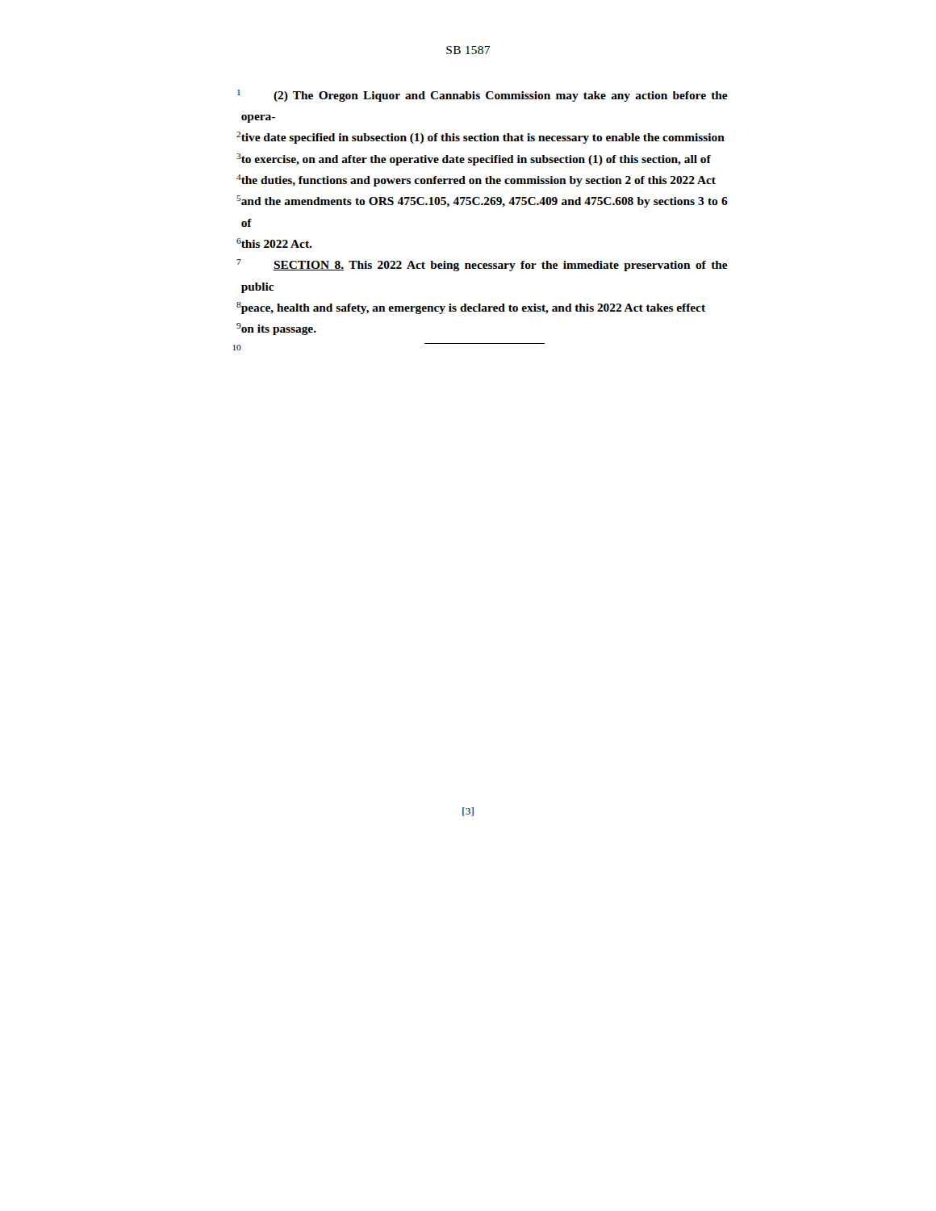SB 1587
| 1 | (2) The Oregon Liquor and Cannabis Commission may take any action before the opera- |
| 2 | tive date specified in subsection (1) of this section that is necessary to enable the commission |
| 3 | to exercise, on and after the operative date specified in subsection (1) of this section, all of |
| 4 | the duties, functions and powers conferred on the commission by section 2 of this 2022 Act |
| 5 | and the amendments to ORS 475C.105, 475C.269, 475C.409 and 475C.608 by sections 3 to 6 of |
| 6 | this 2022 Act. |
| 7 | SECTION 8. This 2022 Act being necessary for the immediate preservation of the public |
| 8 | peace, health and safety, an emergency is declared to exist, and this 2022 Act takes effect |
| 9 | on its passage. |
| 10 | |
[3]